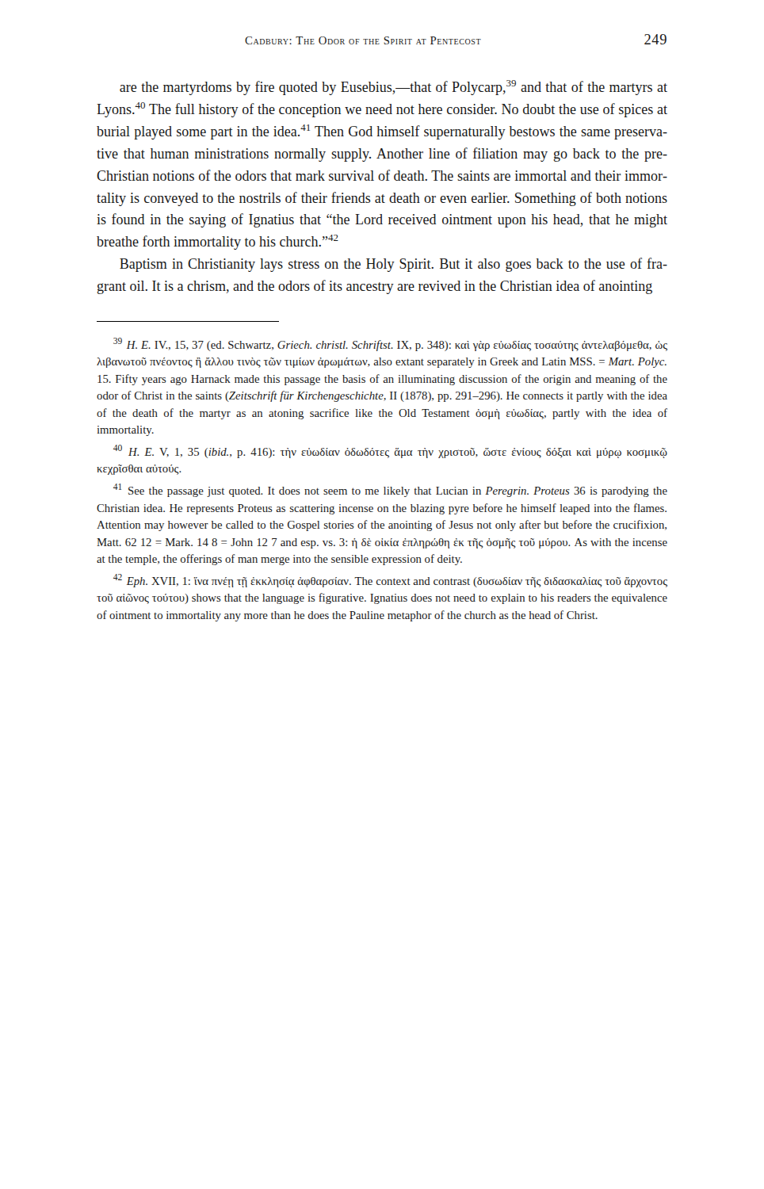Cadbury: The Odor of the Spirit at Pentecost 249
are the martyrdoms by fire quoted by Eusebius,—that of Polycarp,39 and that of the martyrs at Lyons.40 The full history of the conception we need not here consider. No doubt the use of spices at burial played some part in the idea.41 Then God himself supernaturally bestows the same preservative that human ministrations normally supply. Another line of filiation may go back to the pre-Christian notions of the odors that mark survival of death. The saints are immortal and their immortality is conveyed to the nostrils of their friends at death or even earlier. Something of both notions is found in the saying of Ignatius that “the Lord received ointment upon his head, that he might breathe forth immortality to his church.”42
Baptism in Christianity lays stress on the Holy Spirit. But it also goes back to the use of fragrant oil. It is a chrism, and the odors of its ancestry are revived in the Christian idea of anointing
39 H. E. IV., 15, 37 (ed. Schwartz, Griech. christl. Schriftst. IX, p. 348): καὶ γὰρ εὐωδίας τοσαύτης ἀντελαβόμεθα, ὡς λιβανωτοῦ πνέοντος ἢ ἄλλου τινὸς τῶν τιμίων ἀρωμάτων, also extant separately in Greek and Latin MSS. = Mart. Polyc. 15. Fifty years ago Harnack made this passage the basis of an illuminating discussion of the origin and meaning of the odor of Christ in the saints (Zeitschrift für Kirchengeschichte, II (1878), pp. 291–296). He connects it partly with the idea of the death of the martyr as an atoning sacrifice like the Old Testament ὀσμὴ εὐωδίας, partly with the idea of immortality.
40 H. E. V, 1, 35 (ibid., p. 416): τὴν εὐωδίαν ὀδωδότες ἅμα τὴν χριστοῦ, ὥστε ἐνίους δόξαι καὶ μύρῳ κοσμικῷ κεχρῖσθαι αὐτούς.
41 See the passage just quoted. It does not seem to me likely that Lucian in Peregrin. Proteus 36 is parodying the Christian idea. He represents Proteus as scattering incense on the blazing pyre before he himself leaped into the flames. Attention may however be called to the Gospel stories of the anointing of Jesus not only after but before the crucifixion, Matt. 62 12 = Mark. 14 8 = John 12 7 and esp. vs. 3: ἡ δὲ οἰκία ἐπληρώθη ἐκ τῆς ὀσμῆς τοῦ μύρου. As with the incense at the temple, the offerings of man merge into the sensible expression of deity.
42 Eph. XVII, 1: ἵνα πνέῃ τῇ ἐκκλησίᾳ ἀφθαρσίαν. The context and contrast (δυσωδίαν τῆς διδασκαλίας τοῦ ἄρχοντος τοῦ αἰῶνος τούτου) shows that the language is figurative. Ignatius does not need to explain to his readers the equivalence of ointment to immortality any more than he does the Pauline metaphor of the church as the head of Christ.